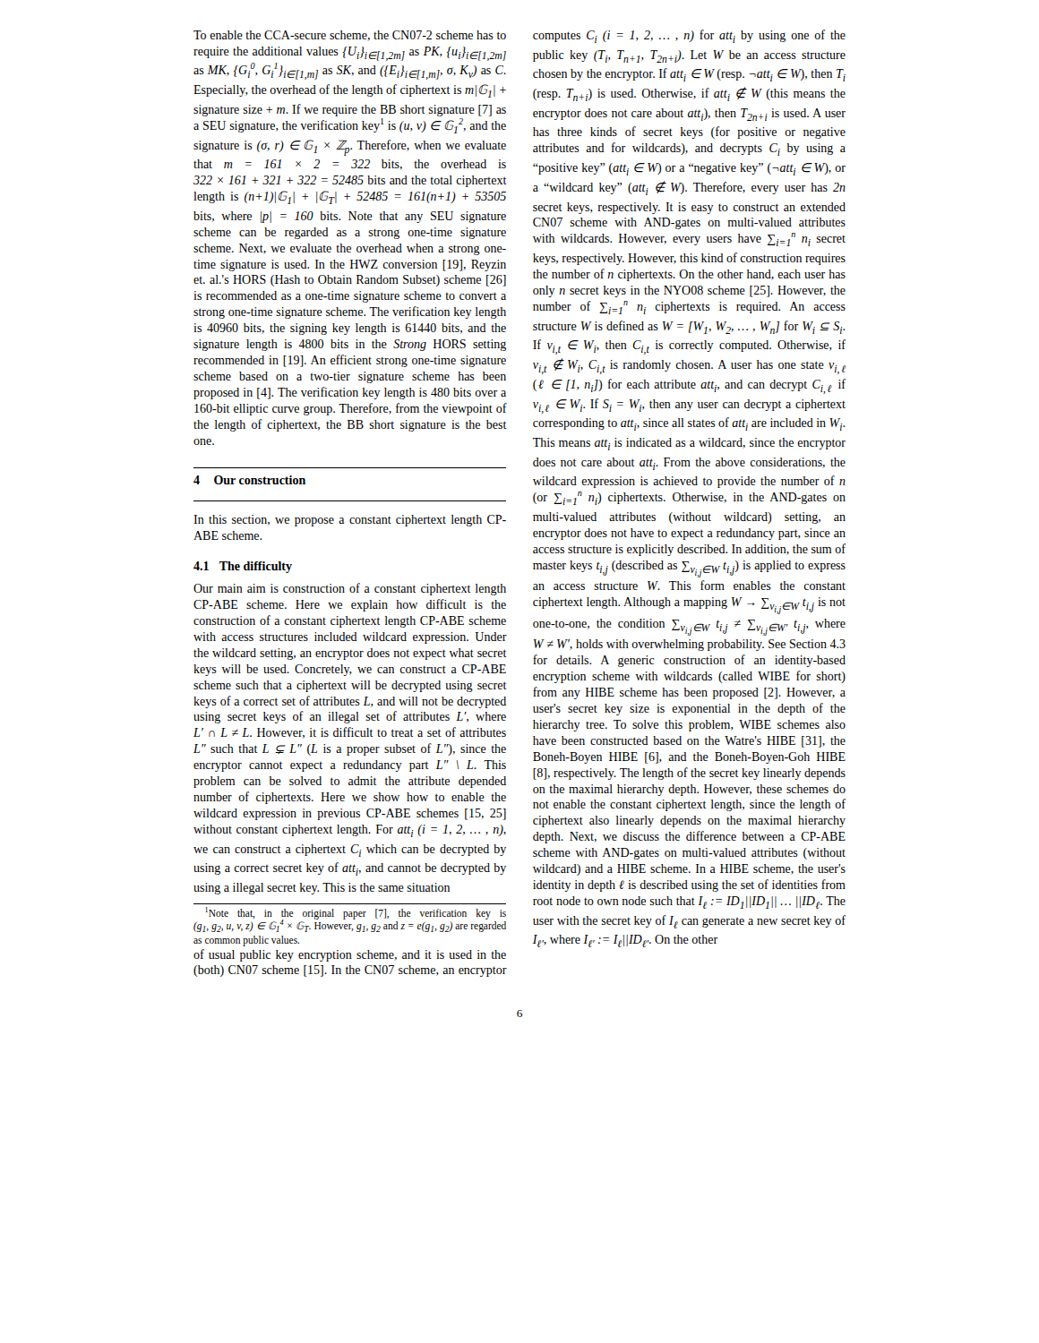To enable the CCA-secure scheme, the CN07-2 scheme has to require the additional values {Ui}i∈[1,2m] as PK, {ui}i∈[1,2m] as MK, {Gi0, Gi1}i∈[1,m] as SK, and ({Ei}i∈[1,m], σ, Kv) as C. Especially, the overhead of the length of ciphertext is m|𝔾1| + signature size + m. If we require the BB short signature [7] as a SEU signature, the verification key1 is (u, v) ∈ 𝔾12, and the signature is (σ, r) ∈ 𝔾1 × ℤp. Therefore, when we evaluate that m = 161 × 2 = 322 bits, the overhead is 322 × 161 + 321 + 322 = 52485 bits and the total ciphertext length is (n+1)|𝔾1| + |𝔾T| + 52485 = 161(n+1) + 53505 bits, where |p| = 160 bits. Note that any SEU signature scheme can be regarded as a strong one-time signature scheme. Next, we evaluate the overhead when a strong one-time signature is used. In the HWZ conversion [19], Reyzin et. al.'s HORS (Hash to Obtain Random Subset) scheme [26] is recommended as a one-time signature scheme to convert a strong one-time signature scheme. The verification key length is 40960 bits, the signing key length is 61440 bits, and the signature length is 4800 bits in the Strong HORS setting recommended in [19]. An efficient strong one-time signature scheme based on a two-tier signature scheme has been proposed in [4]. The verification key length is 480 bits over a 160-bit elliptic curve group. Therefore, from the viewpoint of the length of ciphertext, the BB short signature is the best one.
4 Our construction
In this section, we propose a constant ciphertext length CP-ABE scheme.
4.1 The difficulty
Our main aim is construction of a constant ciphertext length CP-ABE scheme. Here we explain how difficult is the construction of a constant ciphertext length CP-ABE scheme with access structures included wildcard expression. Under the wildcard setting, an encryptor does not expect what secret keys will be used. Concretely, we can construct a CP-ABE scheme such that a ciphertext will be decrypted using secret keys of a correct set of attributes L, and will not be decrypted using secret keys of an illegal set of attributes L′, where L′ ∩ L ≠ L. However, it is difficult to treat a set of attributes L″ such that L ⊊ L″ (L is a proper subset of L″), since the encryptor cannot expect a redundancy part L″ \ L. This problem can be solved to admit the attribute depended number of ciphertexts. Here we show how to enable the wildcard expression in previous CP-ABE schemes [15, 25] without constant ciphertext length. For atti (i = 1, 2, … , n), we can construct a ciphertext Ci which can be decrypted by using a correct secret key of atti, and cannot be decrypted by using a illegal secret key. This is the same situation
1Note that, in the original paper [7], the verification key is (g1, g2, u, v, z) ∈ 𝔾14 × 𝔾T. However, g1, g2 and z = e(g1, g2) are regarded as common public values.
of usual public key encryption scheme, and it is used in the (both) CN07 scheme [15]. In the CN07 scheme, an encryptor computes Ci (i = 1, 2, … , n) for atti by using one of the public key (Ti, Tn+1, T2n+i). Let W be an access structure chosen by the encryptor. If atti ∈ W (resp. ¬atti ∈ W), then Ti (resp. Tn+i) is used. Otherwise, if atti ∉ W (this means the encryptor does not care about atti), then T2n+i is used. A user has three kinds of secret keys (for positive or negative attributes and for wildcards), and decrypts Ci by using a “positive key” (atti ∈ W) or a “negative key” (¬atti ∈ W), or a “wildcard key” (atti ∉ W). Therefore, every user has 2n secret keys, respectively. It is easy to construct an extended CN07 scheme with AND-gates on multi-valued attributes with wildcards. However, every users have ∑i=1n ni secret keys, respectively. However, this kind of construction requires the number of n ciphertexts. On the other hand, each user has only n secret keys in the NYO08 scheme [25]. However, the number of ∑i=1n ni ciphertexts is required. An access structure W is defined as W = [W1, W2, … , Wn] for Wi ⊆ Si. If vi,t ∈ Wi, then Ci,t is correctly computed. Otherwise, if vi,t ∉ Wi, Ci,t is randomly chosen. A user has one state vi,ℓ (ℓ ∈ [1, ni]) for each attribute atti, and can decrypt Ci,ℓ if vi,ℓ ∈ Wi. If Si = Wi, then any user can decrypt a ciphertext corresponding to atti, since all states of atti are included in Wi. This means atti is indicated as a wildcard, since the encryptor does not care about atti. From the above considerations, the wildcard expression is achieved to provide the number of n (or ∑i=1n ni) ciphertexts. Otherwise, in the AND-gates on multi-valued attributes (without wildcard) setting, an encryptor does not have to expect a redundancy part, since an access structure is explicitly described. In addition, the sum of master keys ti,j (described as ∑vi,j∈W ti,j) is applied to express an access structure W. This form enables the constant ciphertext length. Although a mapping W → ∑vi,j∈W ti,j is not one-to-one, the condition ∑vi,j∈W ti,j ≠ ∑vi,j∈W′ ti,j, where W ≠ W′, holds with overwhelming probability. See Section 4.3 for details. A generic construction of an identity-based encryption scheme with wildcards (called WIBE for short) from any HIBE scheme has been proposed [2]. However, a user's secret key size is exponential in the depth of the hierarchy tree. To solve this problem, WIBE schemes also have been constructed based on the Watre's HIBE [31], the Boneh-Boyen HIBE [6], and the Boneh-Boyen-Goh HIBE [8], respectively. The length of the secret key linearly depends on the maximal hierarchy depth. However, these schemes do not enable the constant ciphertext length, since the length of ciphertext also linearly depends on the maximal hierarchy depth. Next, we discuss the difference between a CP-ABE scheme with AND-gates on multi-valued attributes (without wildcard) and a HIBE scheme. In a HIBE scheme, the user's identity in depth ℓ is described using the set of identities from root node to own node such that Iℓ := ID1||ID1|| … ||IDℓ. The user with the secret key of Iℓ can generate a new secret key of Iℓ′, where Iℓ′ := Iℓ||IDℓ′. On the other
6